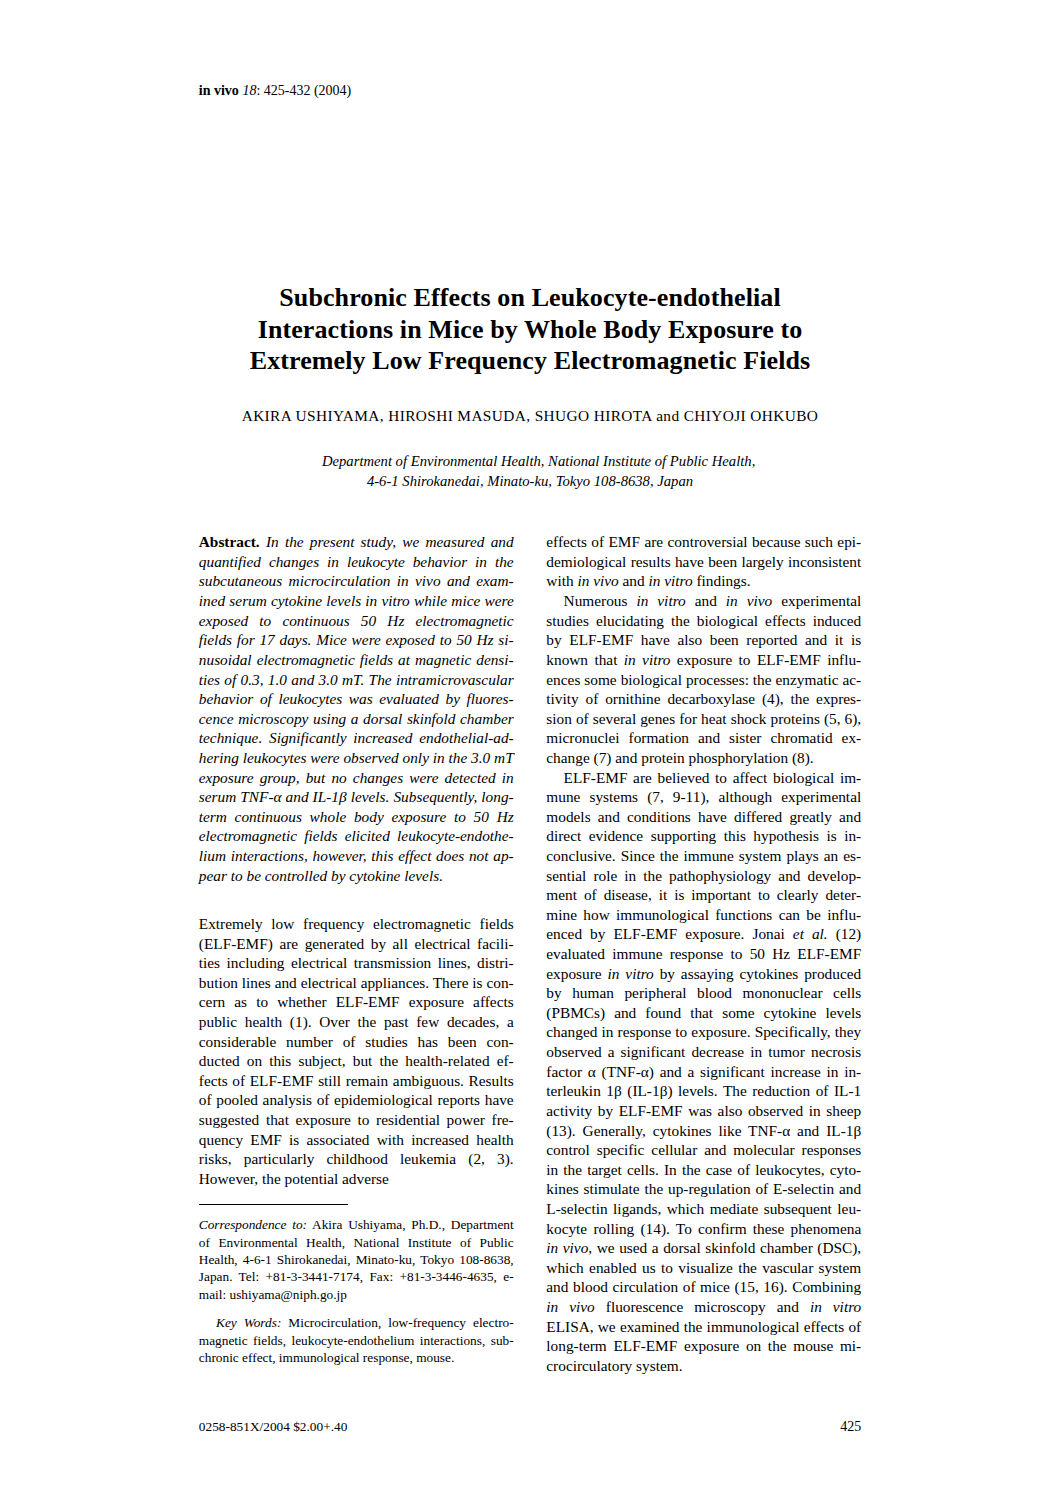in vivo 18: 425-432 (2004)
Subchronic Effects on Leukocyte-endothelial
Interactions in Mice by Whole Body Exposure to
Extremely Low Frequency Electromagnetic Fields
AKIRA USHIYAMA, HIROSHI MASUDA, SHUGO HIROTA and CHIYOJI OHKUBO
Department of Environmental Health, National Institute of Public Health,
4-6-1 Shirokanedai, Minato-ku, Tokyo 108-8638, Japan
Abstract. In the present study, we measured and quantified changes in leukocyte behavior in the subcutaneous microcirculation in vivo and examined serum cytokine levels in vitro while mice were exposed to continuous 50 Hz electromagnetic fields for 17 days. Mice were exposed to 50 Hz sinusoidal electromagnetic fields at magnetic densities of 0.3, 1.0 and 3.0 mT. The intramicrovascular behavior of leukocytes was evaluated by fluorescence microscopy using a dorsal skinfold chamber technique. Significantly increased endothelial-adhering leukocytes were observed only in the 3.0 mT exposure group, but no changes were detected in serum TNF-α and IL-1β levels. Subsequently, long-term continuous whole body exposure to 50 Hz electromagnetic fields elicited leukocyte-endothelium interactions, however, this effect does not appear to be controlled by cytokine levels.
Extremely low frequency electromagnetic fields (ELF-EMF) are generated by all electrical facilities including electrical transmission lines, distribution lines and electrical appliances. There is concern as to whether ELF-EMF exposure affects public health (1). Over the past few decades, a considerable number of studies has been conducted on this subject, but the health-related effects of ELF-EMF still remain ambiguous. Results of pooled analysis of epidemiological reports have suggested that exposure to residential power frequency EMF is associated with increased health risks, particularly childhood leukemia (2, 3). However, the potential adverse
Correspondence to: Akira Ushiyama, Ph.D., Department of Environmental Health, National Institute of Public Health, 4-6-1 Shirokanedai, Minato-ku, Tokyo 108-8638, Japan. Tel: +81-3-3441-7174, Fax: +81-3-3446-4635, e-mail: ushiyama@niph.go.jp
Key Words: Microcirculation, low-frequency electromagnetic fields, leukocyte-endothelium interactions, subchronic effect, immunological response, mouse.
effects of EMF are controversial because such epidemiological results have been largely inconsistent with in vivo and in vitro findings.
Numerous in vitro and in vivo experimental studies elucidating the biological effects induced by ELF-EMF have also been reported and it is known that in vitro exposure to ELF-EMF influences some biological processes: the enzymatic activity of ornithine decarboxylase (4), the expression of several genes for heat shock proteins (5, 6), micronuclei formation and sister chromatid exchange (7) and protein phosphorylation (8).
ELF-EMF are believed to affect biological immune systems (7, 9-11), although experimental models and conditions have differed greatly and direct evidence supporting this hypothesis is inconclusive. Since the immune system plays an essential role in the pathophysiology and development of disease, it is important to clearly determine how immunological functions can be influenced by ELF-EMF exposure. Jonai et al. (12) evaluated immune response to 50 Hz ELF-EMF exposure in vitro by assaying cytokines produced by human peripheral blood mononuclear cells (PBMCs) and found that some cytokine levels changed in response to exposure. Specifically, they observed a significant decrease in tumor necrosis factor α (TNF-α) and a significant increase in interleukin 1β (IL-1β) levels. The reduction of IL-1 activity by ELF-EMF was also observed in sheep (13). Generally, cytokines like TNF-α and IL-1β control specific cellular and molecular responses in the target cells. In the case of leukocytes, cytokines stimulate the up-regulation of E-selectin and L-selectin ligands, which mediate subsequent leukocyte rolling (14). To confirm these phenomena in vivo, we used a dorsal skinfold chamber (DSC), which enabled us to visualize the vascular system and blood circulation of mice (15, 16). Combining in vivo fluorescence microscopy and in vitro ELISA, we examined the immunological effects of long-term ELF-EMF exposure on the mouse microcirculatory system.
0258-851X/2004 $2.00+.40
425